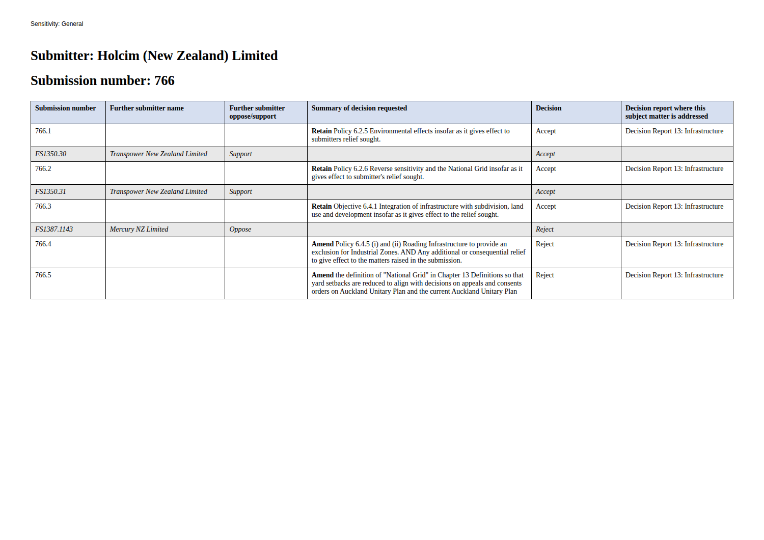Sensitivity: General
Submitter: Holcim (New Zealand) Limited
Submission number: 766
| Submission number | Further submitter name | Further submitter oppose/support | Summary of decision requested | Decision | Decision report where this subject matter is addressed |
| --- | --- | --- | --- | --- | --- |
| 766.1 | | | Retain Policy 6.2.5 Environmental effects insofar as it gives effect to submitters relief sought. | Accept | Decision Report 13: Infrastructure |
| FS1350.30 | Transpower New Zealand Limited | Support | | Accept | |
| 766.2 | | | Retain Policy 6.2.6 Reverse sensitivity and the National Grid insofar as it gives effect to submitter's relief sought. | Accept | Decision Report 13: Infrastructure |
| FS1350.31 | Transpower New Zealand Limited | Support | | Accept | |
| 766.3 | | | Retain Objective 6.4.1 Integration of infrastructure with subdivision, land use and development insofar as it gives effect to the relief sought. | Accept | Decision Report 13: Infrastructure |
| FS1387.1143 | Mercury NZ Limited | Oppose | | Reject | |
| 766.4 | | | Amend Policy 6.4.5 (i) and (ii) Roading Infrastructure to provide an exclusion for Industrial Zones. AND Any additional or consequential relief to give effect to the matters raised in the submission. | Reject | Decision Report 13: Infrastructure |
| 766.5 | | | Amend the definition of "National Grid" in Chapter 13 Definitions so that yard setbacks are reduced to align with decisions on appeals and consents orders on Auckland Unitary Plan and the current Auckland Unitary Plan | Reject | Decision Report 13: Infrastructure |